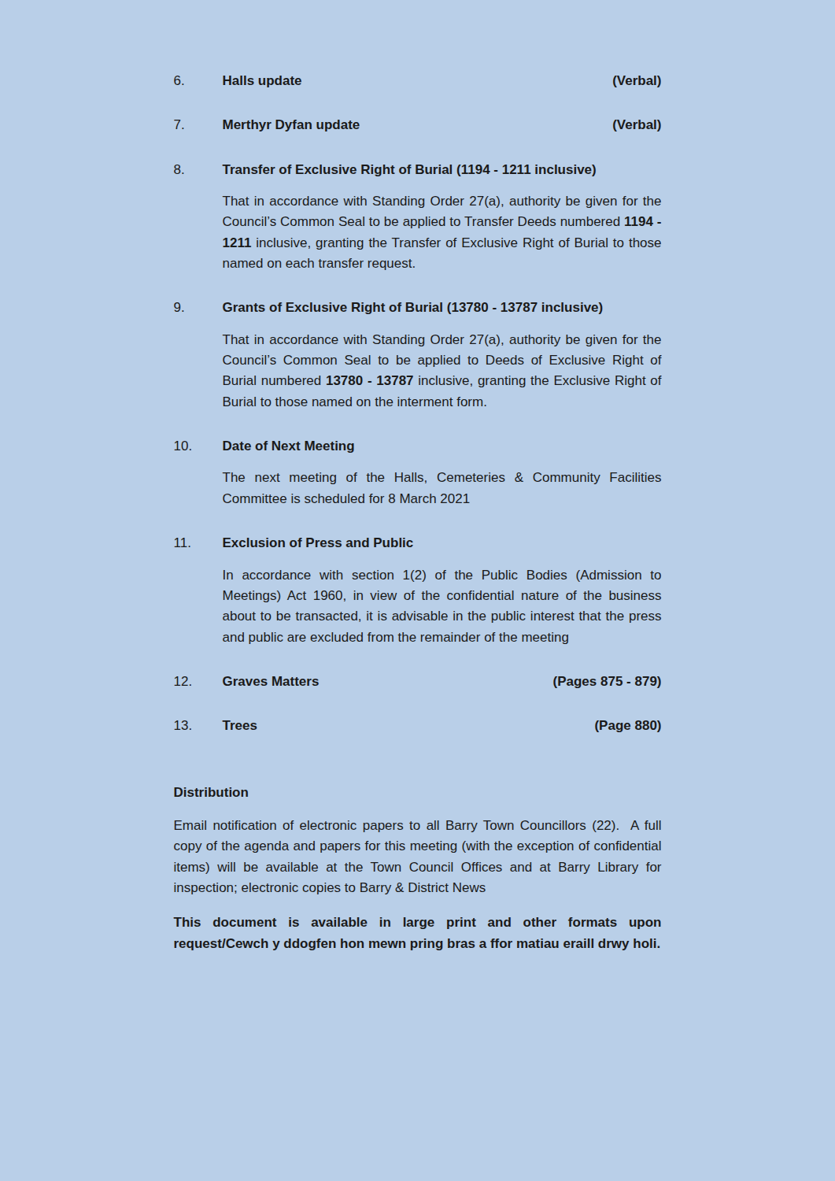6.
Halls update (Verbal)
7.
Merthyr Dyfan update (Verbal)
8.
Transfer of Exclusive Right of Burial (1194 - 1211 inclusive)
That in accordance with Standing Order 27(a), authority be given for the Council’s Common Seal to be applied to Transfer Deeds numbered 1194 - 1211 inclusive, granting the Transfer of Exclusive Right of Burial to those named on each transfer request.
9.
Grants of Exclusive Right of Burial (13780 - 13787 inclusive)
That in accordance with Standing Order 27(a), authority be given for the Council’s Common Seal to be applied to Deeds of Exclusive Right of Burial numbered 13780 - 13787 inclusive, granting the Exclusive Right of Burial to those named on the interment form.
10.
Date of Next Meeting
The next meeting of the Halls, Cemeteries & Community Facilities Committee is scheduled for 8 March 2021
11.
Exclusion of Press and Public
In accordance with section 1(2) of the Public Bodies (Admission to Meetings) Act 1960, in view of the confidential nature of the business about to be transacted, it is advisable in the public interest that the press and public are excluded from the remainder of the meeting
12.
Graves Matters (Pages 875 - 879)
13.
Trees (Page 880)
Distribution
Email notification of electronic papers to all Barry Town Councillors (22). A full copy of the agenda and papers for this meeting (with the exception of confidential items) will be available at the Town Council Offices and at Barry Library for inspection; electronic copies to Barry & District News
This document is available in large print and other formats upon request/Cewch y ddogfen hon mewn pring bras a ffor matiau eraill drwy holi.